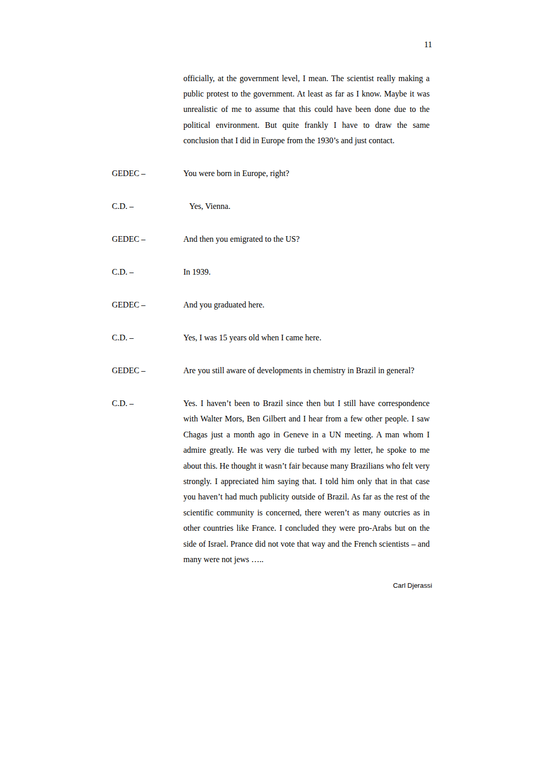11
officially, at the government level, I mean. The scientist really making a public protest to the government. At least as far as I know. Maybe it was unrealistic of me to assume that this could have been done due to the political environment. But quite frankly I have to draw the same conclusion that I did in Europe from the 1930’s and just contact.
GEDEC –
You were born in Europe, right?
C.D. –
Yes, Vienna.
GEDEC –
And then you emigrated to the US?
C.D. –
In 1939.
GEDEC –
And you graduated here.
C.D. –
Yes, I was 15 years old when I came here.
GEDEC –
Are you still aware of developments in chemistry in Brazil in general?
C.D. –
Yes. I haven’t been to Brazil since then but I still have correspondence with Walter Mors, Ben Gilbert and I hear from a few other people. I saw Chagas just a month ago in Geneve in a UN meeting. A man whom I admire greatly. He was very die turbed with my letter, he spoke to me about this. He thought it wasn’t fair because many Brazilians who felt very strongly. I appreciated him saying that. I told him only that in that case you haven’t had much publicity outside of Brazil. As far as the rest of the scientific community is concerned, there weren’t as many outcries as in other countries like France. I concluded they were pro-Arabs but on the side of Israel. Prance did not vote that way and the French scientists – and many were not jews …..
Carl Djerassi